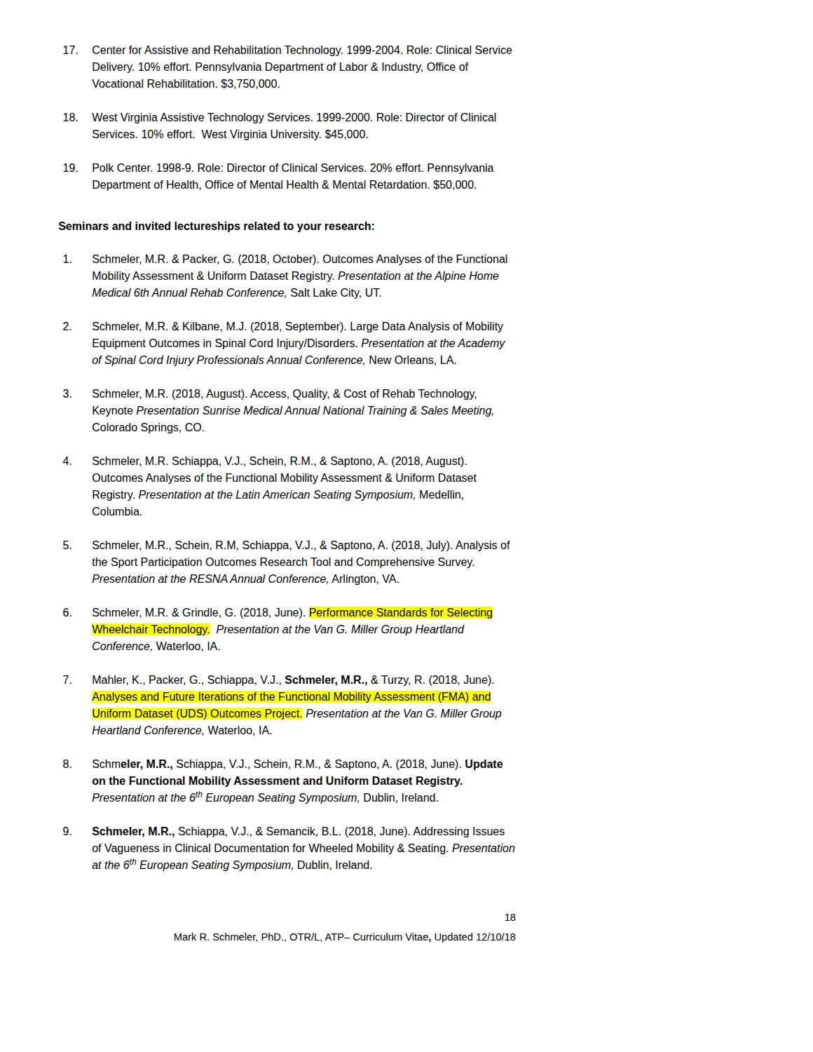17. Center for Assistive and Rehabilitation Technology. 1999-2004. Role: Clinical Service Delivery. 10% effort. Pennsylvania Department of Labor & Industry, Office of Vocational Rehabilitation. $3,750,000.
18. West Virginia Assistive Technology Services. 1999-2000. Role: Director of Clinical Services. 10% effort. West Virginia University. $45,000.
19. Polk Center. 1998-9. Role: Director of Clinical Services. 20% effort. Pennsylvania Department of Health, Office of Mental Health & Mental Retardation. $50,000.
Seminars and invited lectureships related to your research:
1. Schmeler, M.R. & Packer, G. (2018, October). Outcomes Analyses of the Functional Mobility Assessment & Uniform Dataset Registry. Presentation at the Alpine Home Medical 6th Annual Rehab Conference, Salt Lake City, UT.
2. Schmeler, M.R. & Kilbane, M.J. (2018, September). Large Data Analysis of Mobility Equipment Outcomes in Spinal Cord Injury/Disorders. Presentation at the Academy of Spinal Cord Injury Professionals Annual Conference, New Orleans, LA.
3. Schmeler, M.R. (2018, August). Access, Quality, & Cost of Rehab Technology, Keynote Presentation Sunrise Medical Annual National Training & Sales Meeting, Colorado Springs, CO.
4. Schmeler, M.R. Schiappa, V.J., Schein, R.M., & Saptono, A. (2018, August). Outcomes Analyses of the Functional Mobility Assessment & Uniform Dataset Registry. Presentation at the Latin American Seating Symposium, Medellin, Columbia.
5. Schmeler, M.R., Schein, R.M, Schiappa, V.J., & Saptono, A. (2018, July). Analysis of the Sport Participation Outcomes Research Tool and Comprehensive Survey. Presentation at the RESNA Annual Conference, Arlington, VA.
6. Schmeler, M.R. & Grindle, G. (2018, June). Performance Standards for Selecting Wheelchair Technology. Presentation at the Van G. Miller Group Heartland Conference, Waterloo, IA.
7. Mahler, K., Packer, G., Schiappa, V.J., Schmeler, M.R., & Turzy, R. (2018, June). Analyses and Future Iterations of the Functional Mobility Assessment (FMA) and Uniform Dataset (UDS) Outcomes Project. Presentation at the Van G. Miller Group Heartland Conference, Waterloo, IA.
8. Schmeler, M.R., Schiappa, V.J., Schein, R.M., & Saptono, A. (2018, June). Update on the Functional Mobility Assessment and Uniform Dataset Registry. Presentation at the 6th European Seating Symposium, Dublin, Ireland.
9. Schmeler, M.R., Schiappa, V.J., & Semancik, B.L. (2018, June). Addressing Issues of Vagueness in Clinical Documentation for Wheeled Mobility & Seating. Presentation at the 6th European Seating Symposium, Dublin, Ireland.
18 Mark R. Schmeler, PhD., OTR/L, ATP– Curriculum Vitae, Updated 12/10/18